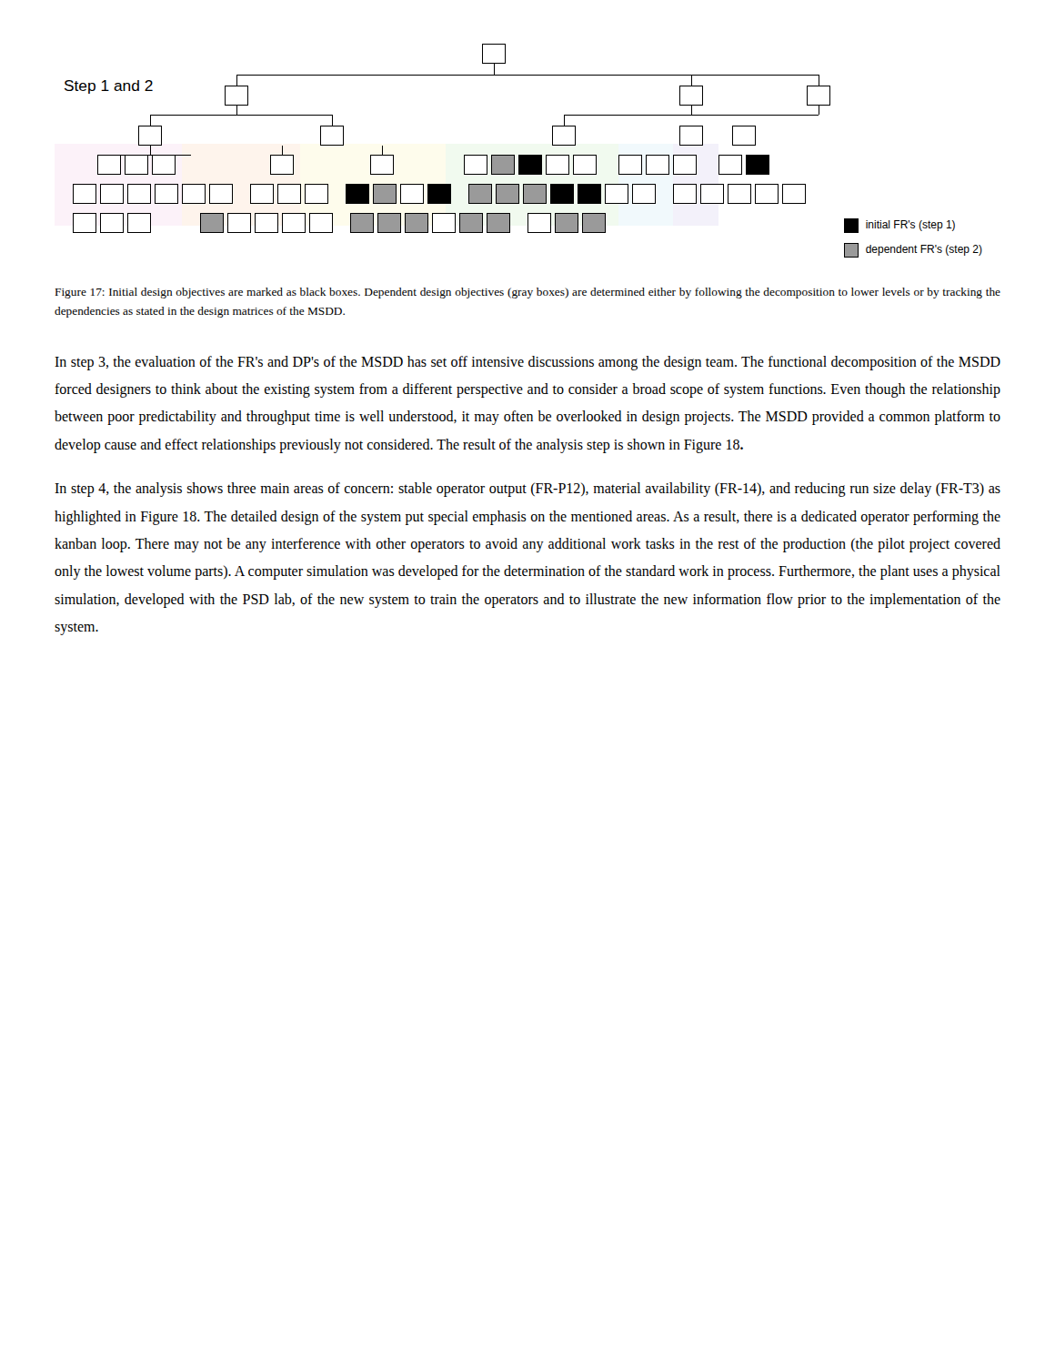Step 1 and 2
initial FR's (step 1)
dependent FR's (step 2)
Figure 17: Initial design objectives are marked as black boxes. Dependent design objectives (gray boxes) are determined either by following the decomposition to lower levels or by tracking the dependencies as stated in the design matrices of the MSDD.
In step 3, the evaluation of the FR's and DP's of the MSDD has set off intensive discussions among the design team. The functional decomposition of the MSDD forced designers to think about the existing system from a different perspective and to consider a broad scope of system functions. Even though the relationship between poor predictability and throughput time is well understood, it may often be overlooked in design projects. The MSDD provided a common platform to develop cause and effect relationships previously not considered. The result of the analysis step is shown in Figure 18.
In step 4, the analysis shows three main areas of concern: stable operator output (FR-P12), material availability (FR-14), and reducing run size delay (FR-T3) as highlighted in Figure 18. The detailed design of the system put special emphasis on the mentioned areas. As a result, there is a dedicated operator performing the kanban loop. There may not be any interference with other operators to avoid any additional work tasks in the rest of the production (the pilot project covered only the lowest volume parts). A computer simulation was developed for the determination of the standard work in process. Furthermore, the plant uses a physical simulation, developed with the PSD lab, of the new system to train the operators and to illustrate the new information flow prior to the implementation of the system.